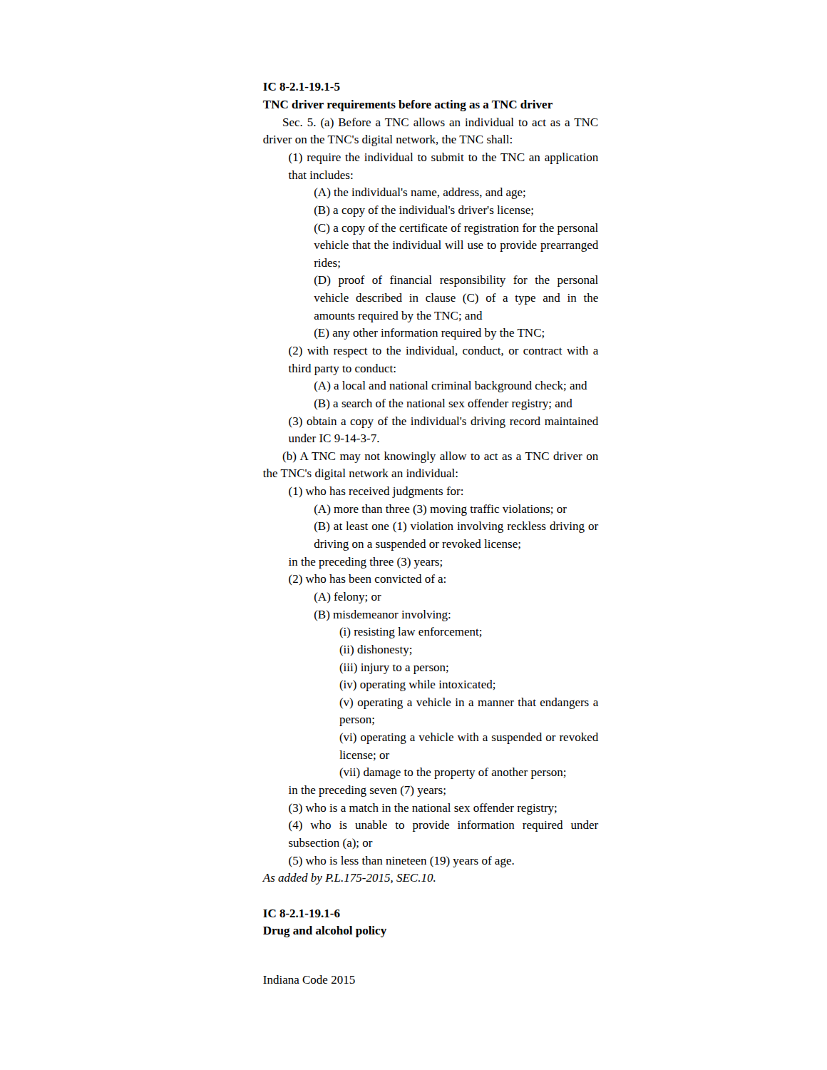IC 8-2.1-19.1-5
TNC driver requirements before acting as a TNC driver
Sec. 5. (a) Before a TNC allows an individual to act as a TNC driver on the TNC's digital network, the TNC shall:
(1) require the individual to submit to the TNC an application that includes:
(A) the individual's name, address, and age;
(B) a copy of the individual's driver's license;
(C) a copy of the certificate of registration for the personal vehicle that the individual will use to provide prearranged rides;
(D) proof of financial responsibility for the personal vehicle described in clause (C) of a type and in the amounts required by the TNC; and
(E) any other information required by the TNC;
(2) with respect to the individual, conduct, or contract with a third party to conduct:
(A) a local and national criminal background check; and
(B) a search of the national sex offender registry; and
(3) obtain a copy of the individual's driving record maintained under IC 9-14-3-7.
(b) A TNC may not knowingly allow to act as a TNC driver on the TNC's digital network an individual:
(1) who has received judgments for:
(A) more than three (3) moving traffic violations; or
(B) at least one (1) violation involving reckless driving or driving on a suspended or revoked license;
in the preceding three (3) years;
(2) who has been convicted of a:
(A) felony; or
(B) misdemeanor involving:
(i) resisting law enforcement;
(ii) dishonesty;
(iii) injury to a person;
(iv) operating while intoxicated;
(v) operating a vehicle in a manner that endangers a person;
(vi) operating a vehicle with a suspended or revoked license; or
(vii) damage to the property of another person;
in the preceding seven (7) years;
(3) who is a match in the national sex offender registry;
(4) who is unable to provide information required under subsection (a); or
(5) who is less than nineteen (19) years of age.
As added by P.L.175-2015, SEC.10.
IC 8-2.1-19.1-6
Drug and alcohol policy
Indiana Code 2015